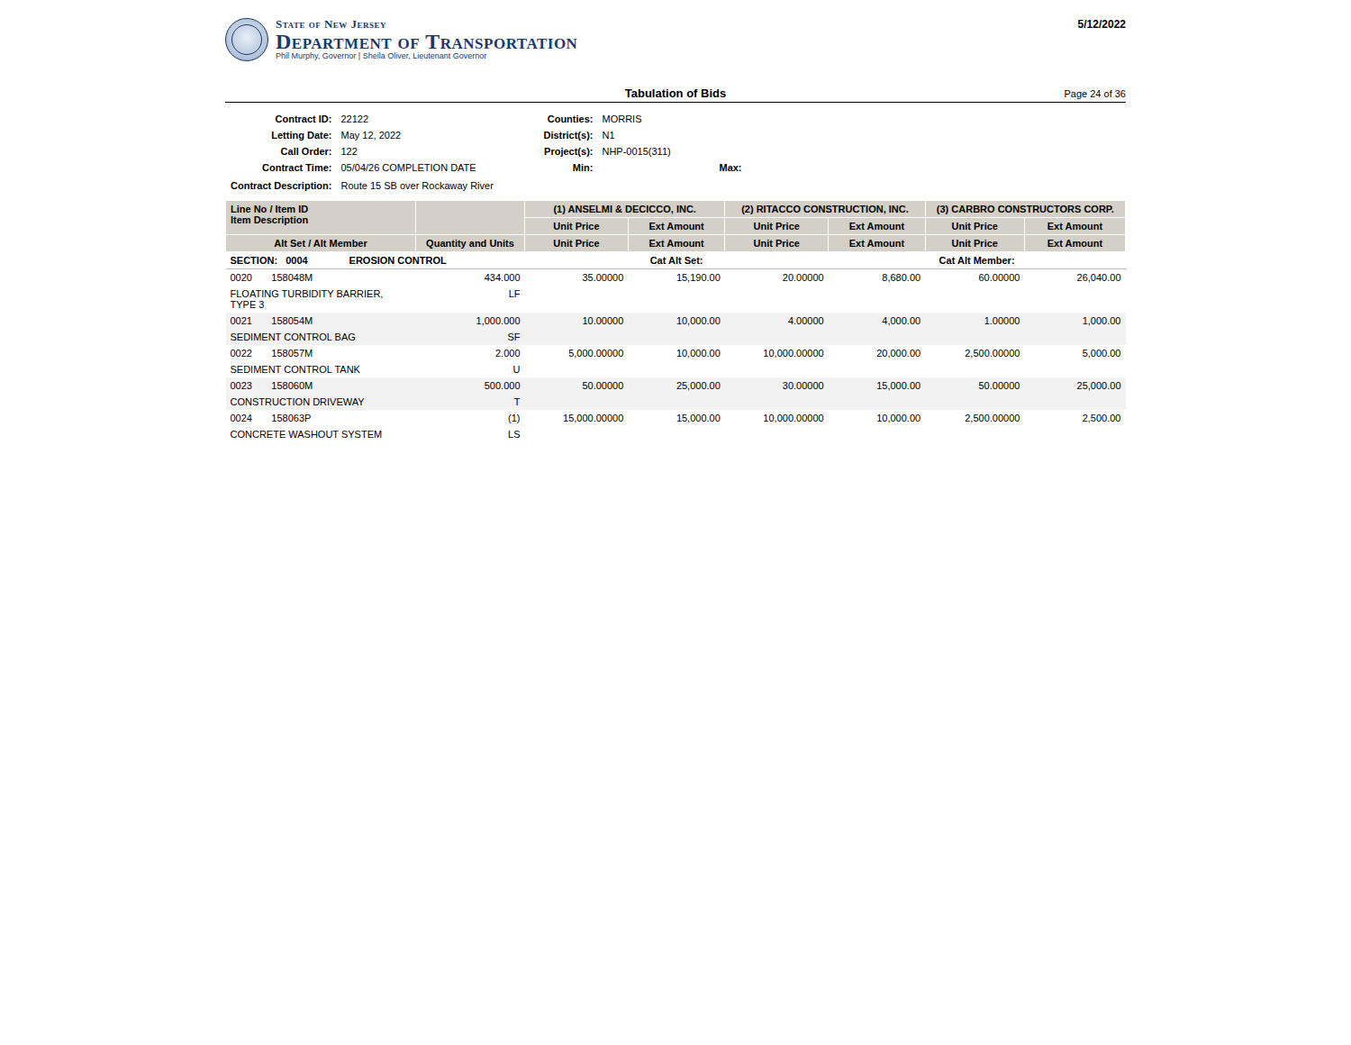5/12/2022
State of New Jersey
Department of Transportation
Phil Murphy, Governor | Sheila Oliver, Lieutenant Governor
Tabulation of Bids
Page 24 of 36
| Contract ID: | 22122 | Counties: | MORRIS | |
| Letting Date: | May 12, 2022 | District(s): | N1 | |
| Call Order: | 122 | Project(s): | NHP-0015(311) | |
| Contract Time: | 05/04/26 COMPLETION DATE | Min: | | Max: |
| Contract Description: | Route 15 SB over Rockaway River |
| Line No / Item ID Item Description | | (1) ANSELMI & DECICCO, INC. | (2) RITACCO CONSTRUCTION, INC. | (3) CARBRO CONSTRUCTORS CORP. |
| --- | --- | --- | --- | --- |
| Unit Price | Ext Amount | Unit Price | Ext Amount | Unit Price | Ext Amount |
| Alt Set / Alt Member | Quantity and Units | Unit Price | Ext Amount | Unit Price | Ext Amount | Unit Price | Ext Amount |
| SECTION: 0004 EROSION CONTROL | Cat Alt Set: | Cat Alt Member: |
| 0020 158048M | 434.000 | 35.00000 | 15,190.00 | 20.00000 | 8,680.00 | 60.00000 | 26,040.00 |
| FLOATING TURBIDITY BARRIER, TYPE 3 | LF | | | | | | |
| 0021 158054M | 1,000.000 | 10.00000 | 10,000.00 | 4.00000 | 4,000.00 | 1.00000 | 1,000.00 |
| SEDIMENT CONTROL BAG | SF | | | | | | |
| 0022 158057M | 2.000 | 5,000.00000 | 10,000.00 | 10,000.00000 | 20,000.00 | 2,500.00000 | 5,000.00 |
| SEDIMENT CONTROL TANK | U | | | | | | |
| 0023 158060M | 500.000 | 50.00000 | 25,000.00 | 30.00000 | 15,000.00 | 50.00000 | 25,000.00 |
| CONSTRUCTION DRIVEWAY | T | | | | | | |
| 0024 158063P | (1) | 15,000.00000 | 15,000.00 | 10,000.00000 | 10,000.00 | 2,500.00000 | 2,500.00 |
| CONCRETE WASHOUT SYSTEM | LS | | | | | | |